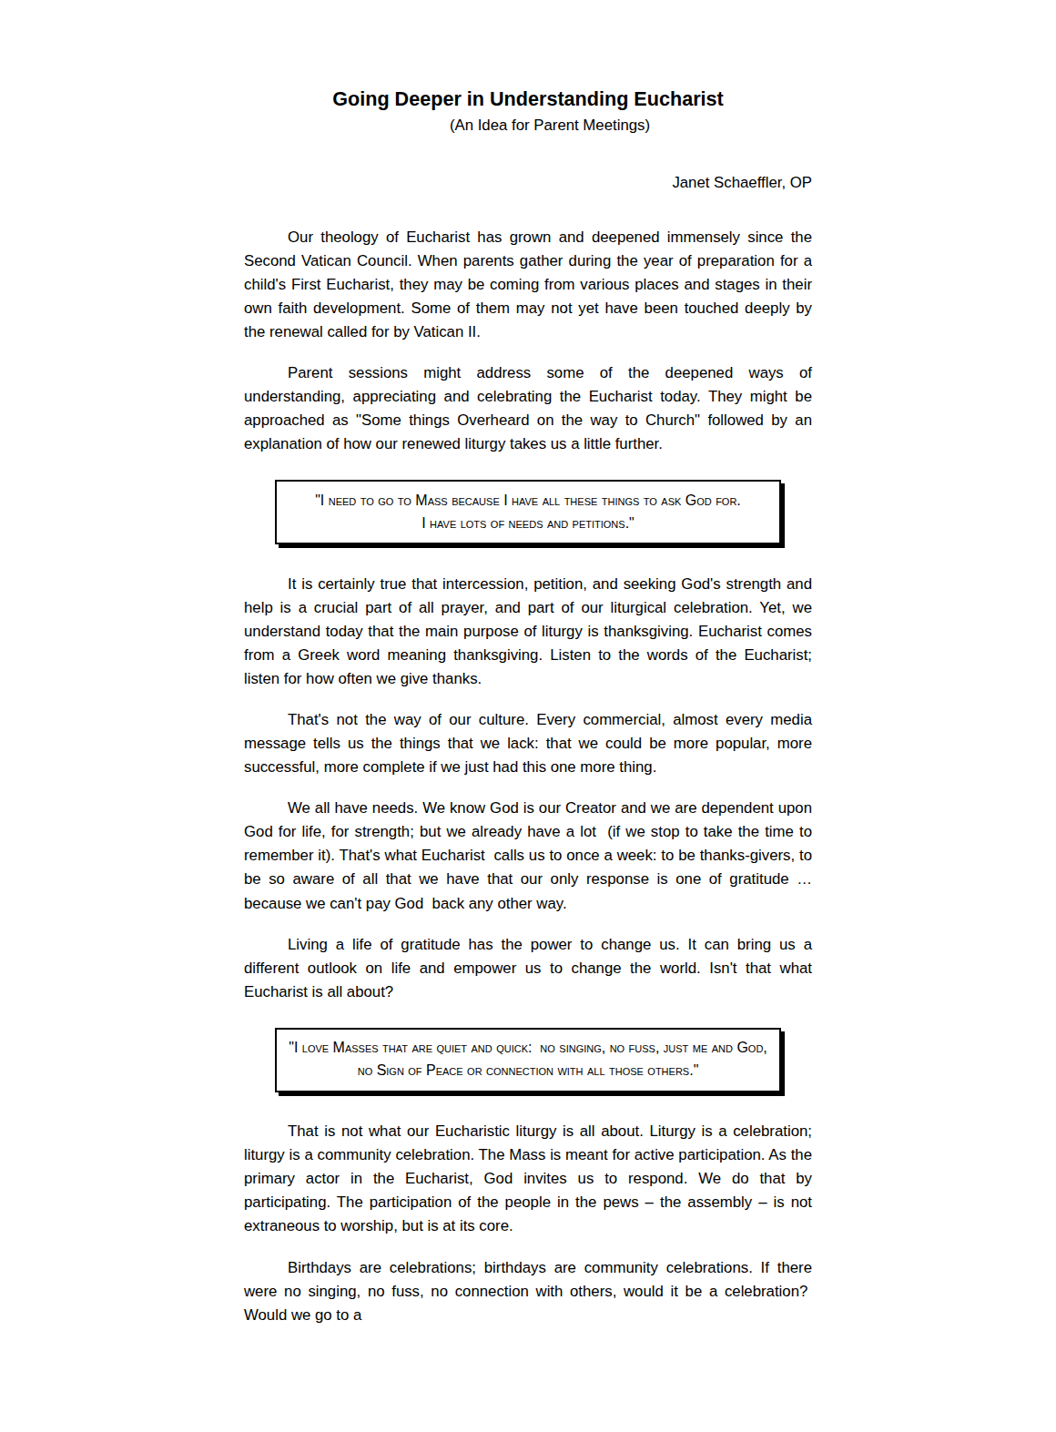Going Deeper in Understanding Eucharist
(An Idea for Parent Meetings)
Janet Schaeffler, OP
Our theology of Eucharist has grown and deepened immensely since the Second Vatican Council. When parents gather during the year of preparation for a child's First Eucharist, they may be coming from various places and stages in their own faith development. Some of them may not yet have been touched deeply by the renewal called for by Vatican II.
Parent sessions might address some of the deepened ways of understanding, appreciating and celebrating the Eucharist today. They might be approached as "Some things Overheard on the way to Church" followed by an explanation of how our renewed liturgy takes us a little further.
"I need to go to Mass because I have all these things to ask God for.
I have lots of needs and petitions."
It is certainly true that intercession, petition, and seeking God's strength and help is a crucial part of all prayer, and part of our liturgical celebration. Yet, we understand today that the main purpose of liturgy is thanksgiving. Eucharist comes from a Greek word meaning thanksgiving. Listen to the words of the Eucharist; listen for how often we give thanks.
That's not the way of our culture. Every commercial, almost every media message tells us the things that we lack: that we could be more popular, more successful, more complete if we just had this one more thing.
We all have needs. We know God is our Creator and we are dependent upon God for life, for strength; but we already have a lot (if we stop to take the time to remember it). That's what Eucharist calls us to once a week: to be thanks-givers, to be so aware of all that we have that our only response is one of gratitude … because we can't pay God back any other way.
Living a life of gratitude has the power to change us. It can bring us a different outlook on life and empower us to change the world. Isn't that what Eucharist is all about?
"I love Masses that are quiet and quick: no singing, no fuss, just me and God,
no Sign of Peace or connection with all those others."
That is not what our Eucharistic liturgy is all about. Liturgy is a celebration; liturgy is a community celebration. The Mass is meant for active participation. As the primary actor in the Eucharist, God invites us to respond. We do that by participating. The participation of the people in the pews – the assembly – is not extraneous to worship, but is at its core.
Birthdays are celebrations; birthdays are community celebrations. If there were no singing, no fuss, no connection with others, would it be a celebration? Would we go to a